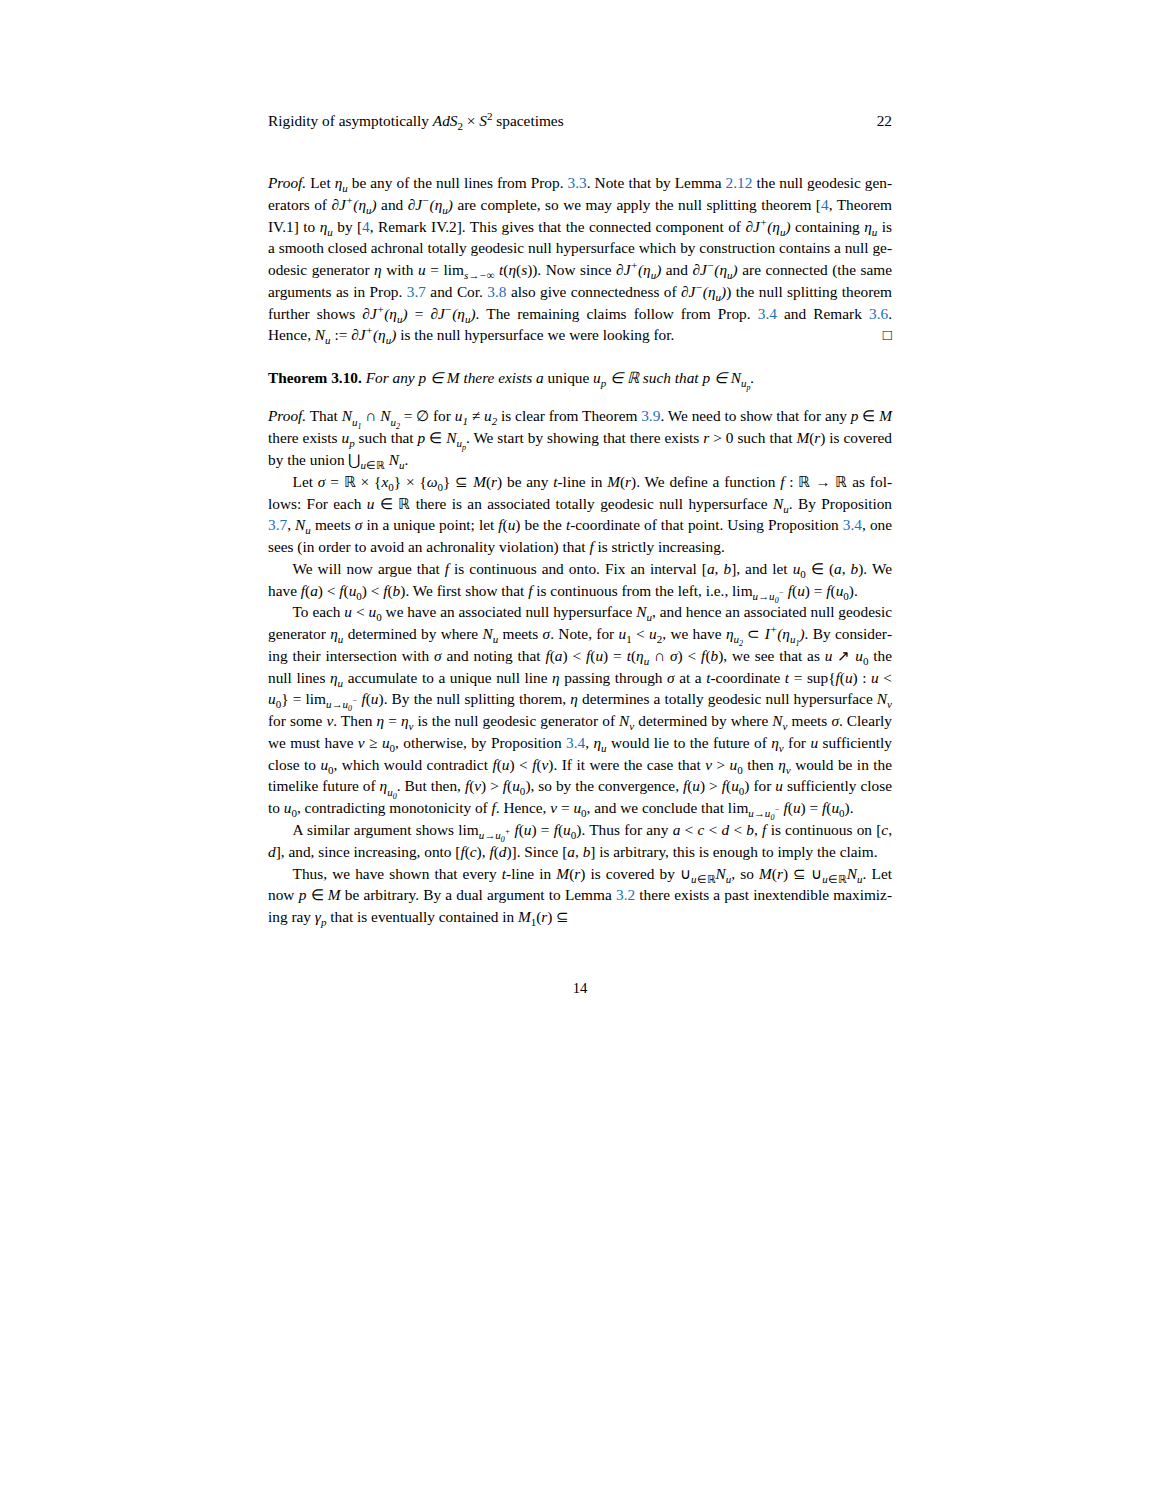Rigidity of asymptotically AdS2 × S2 spacetimes 22
Proof. Let ηu be any of the null lines from Prop. 3.3. Note that by Lemma 2.12 the null geodesic generators of ∂J+(ηu) and ∂J−(ηu) are complete, so we may apply the null splitting theorem [4, Theorem IV.1] to ηu by [4, Remark IV.2]. This gives that the connected component of ∂J+(ηu) containing ηu is a smooth closed achronal totally geodesic null hypersurface which by construction contains a null geodesic generator η with u = lims→−∞ t(η(s)). Now since ∂J+(ηu) and ∂J−(ηu) are connected (the same arguments as in Prop. 3.7 and Cor. 3.8 also give connectedness of ∂J−(ηu)) the null splitting theorem further shows ∂J+(ηu) = ∂J−(ηu). The remaining claims follow from Prop. 3.4 and Remark 3.6. Hence, Nu := ∂J+(ηu) is the null hypersurface we were looking for. □
Theorem 3.10. For any p ∈ M there exists a unique up ∈ ℝ such that p ∈ Nup.
Proof. That Nu1 ∩ Nu2 = ∅ for u1 ≠ u2 is clear from Theorem 3.9. We need to show that for any p ∈ M there exists up such that p ∈ Nup. We start by showing that there exists r > 0 such that M(r) is covered by the union ⋃u∈ℝ Nu.
Let σ = ℝ × {x0} × {ω0} ⊆ M(r) be any t-line in M(r). We define a function f : ℝ → ℝ as follows: For each u ∈ ℝ there is an associated totally geodesic null hypersurface Nu. By Proposition 3.7, Nu meets σ in a unique point; let f(u) be the t-coordinate of that point. Using Proposition 3.4, one sees (in order to avoid an achronality violation) that f is strictly increasing.
We will now argue that f is continuous and onto. Fix an interval [a, b], and let u0 ∈ (a, b). We have f(a) < f(u0) < f(b). We first show that f is continuous from the left, i.e., limu→u0− f(u) = f(u0).
To each u < u0 we have an associated null hypersurface Nu, and hence an associated null geodesic generator ηu determined by where Nu meets σ. Note, for u1 < u2, we have ηu2 ⊂ I+(ηu1). By considering their intersection with σ and noting that f(a) < f(u) = t(ηu ∩ σ) < f(b), we see that as u ↗ u0 the null lines ηu accumulate to a unique null line η passing through σ at a t-coordinate t = sup{f(u) : u < u0} = limu→u0− f(u). By the null splitting thorem, η determines a totally geodesic null hypersurface Nv for some v. Then η = ηv is the null geodesic generator of Nv determined by where Nv meets σ. Clearly we must have v ≥ u0, otherwise, by Proposition 3.4, ηu would lie to the future of ηv for u sufficiently close to u0, which would contradict f(u) < f(v). If it were the case that v > u0 then ηv would be in the timelike future of ηu0. But then, f(v) > f(u0), so by the convergence, f(u) > f(u0) for u sufficiently close to u0, contradicting monotonicity of f. Hence, v = u0, and we conclude that limu→u0− f(u) = f(u0).
A similar argument shows limu→u0+ f(u) = f(u0). Thus for any a < c < d < b, f is continuous on [c, d], and, since increasing, onto [f(c), f(d)]. Since [a, b] is arbitrary, this is enough to imply the claim.
Thus, we have shown that every t-line in M(r) is covered by ∪u∈ℝNu, so M(r) ⊆ ∪u∈ℝNu. Let now p ∈ M be arbitrary. By a dual argument to Lemma 3.2 there exists a past inextendible maximizing ray γp that is eventually contained in M1(r) ⊆
14